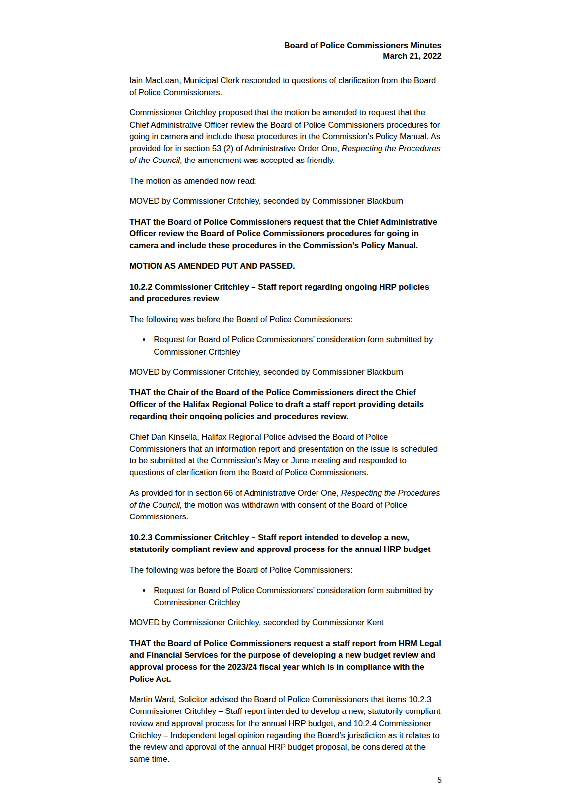Board of Police Commissioners Minutes
March 21, 2022
Iain MacLean, Municipal Clerk responded to questions of clarification from the Board of Police Commissioners.
Commissioner Critchley proposed that the motion be amended to request that the Chief Administrative Officer review the Board of Police Commissioners procedures for going in camera and include these procedures in the Commission’s Policy Manual. As provided for in section 53 (2) of Administrative Order One, Respecting the Procedures of the Council, the amendment was accepted as friendly.
The motion as amended now read:
MOVED by Commissioner Critchley, seconded by Commissioner Blackburn
THAT the Board of Police Commissioners request that the Chief Administrative Officer review the Board of Police Commissioners procedures for going in camera and include these procedures in the Commission’s Policy Manual.
MOTION AS AMENDED PUT AND PASSED.
10.2.2 Commissioner Critchley – Staff report regarding ongoing HRP policies and procedures review
The following was before the Board of Police Commissioners:
Request for Board of Police Commissioners’ consideration form submitted by Commissioner Critchley
MOVED by Commissioner Critchley, seconded by Commissioner Blackburn
THAT the Chair of the Board of the Police Commissioners direct the Chief Officer of the Halifax Regional Police to draft a staff report providing details regarding their ongoing policies and procedures review.
Chief Dan Kinsella, Halifax Regional Police advised the Board of Police Commissioners that an information report and presentation on the issue is scheduled to be submitted at the Commission’s May or June meeting and responded to questions of clarification from the Board of Police Commissioners.
As provided for in section 66 of Administrative Order One, Respecting the Procedures of the Council, the motion was withdrawn with consent of the Board of Police Commissioners.
10.2.3 Commissioner Critchley – Staff report intended to develop a new, statutorily compliant review and approval process for the annual HRP budget
The following was before the Board of Police Commissioners:
Request for Board of Police Commissioners’ consideration form submitted by Commissioner Critchley
MOVED by Commissioner Critchley, seconded by Commissioner Kent
THAT the Board of Police Commissioners request a staff report from HRM Legal and Financial Services for the purpose of developing a new budget review and approval process for the 2023/24 fiscal year which is in compliance with the Police Act.
Martin Ward, Solicitor advised the Board of Police Commissioners that items 10.2.3 Commissioner Critchley – Staff report intended to develop a new, statutorily compliant review and approval process for the annual HRP budget, and 10.2.4 Commissioner Critchley – Independent legal opinion regarding the Board’s jurisdiction as it relates to the review and approval of the annual HRP budget proposal, be considered at the same time.
5